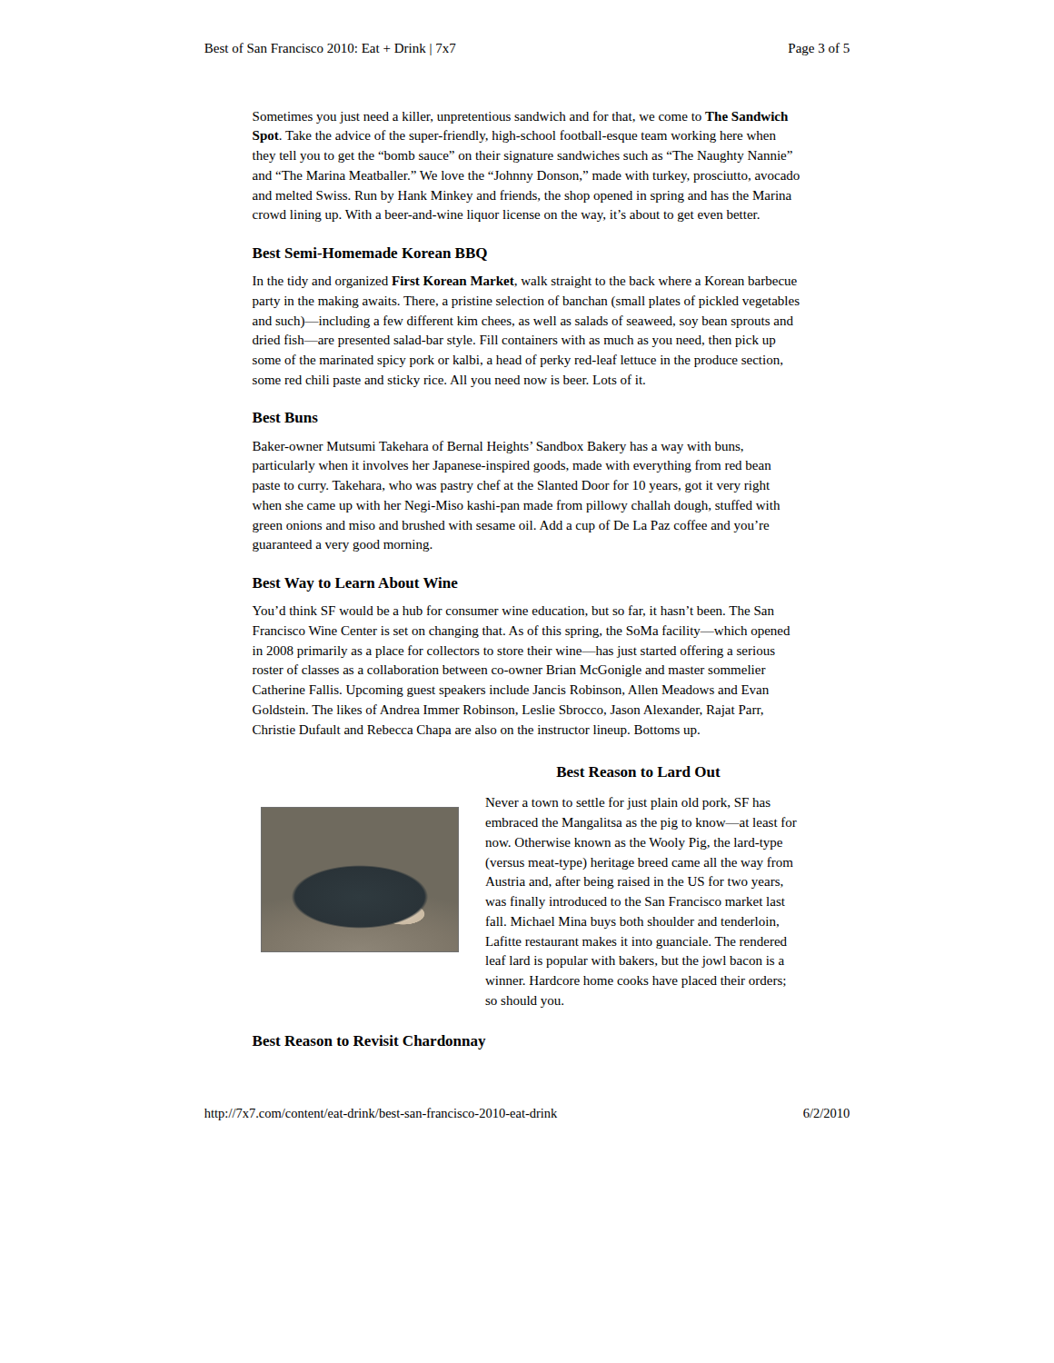Best of San Francisco 2010: Eat + Drink | 7x7 Page 3 of 5
Sometimes you just need a killer, unpretentious sandwich and for that, we come to The Sandwich Spot. Take the advice of the super-friendly, high-school football-esque team working here when they tell you to get the “bomb sauce” on their signature sandwiches such as “The Naughty Nannie” and “The Marina Meatballer.” We love the “Johnny Donson,” made with turkey, prosciutto, avocado and melted Swiss. Run by Hank Minkey and friends, the shop opened in spring and has the Marina crowd lining up. With a beer-and-wine liquor license on the way, it’s about to get even better.
Best Semi-Homemade Korean BBQ
In the tidy and organized First Korean Market, walk straight to the back where a Korean barbecue party in the making awaits. There, a pristine selection of banchan (small plates of pickled vegetables and such)—including a few different kim chees, as well as salads of seaweed, soy bean sprouts and dried fish—are presented salad-bar style. Fill containers with as much as you need, then pick up some of the marinated spicy pork or kalbi, a head of perky red-leaf lettuce in the produce section, some red chili paste and sticky rice. All you need now is beer. Lots of it.
Best Buns
Baker-owner Mutsumi Takehara of Bernal Heights’ Sandbox Bakery has a way with buns, particularly when it involves her Japanese-inspired goods, made with everything from red bean paste to curry. Takehara, who was pastry chef at the Slanted Door for 10 years, got it very right when she came up with her Negi-Miso kashi-pan made from pillowy challah dough, stuffed with green onions and miso and brushed with sesame oil. Add a cup of De La Paz coffee and you’re guaranteed a very good morning.
Best Way to Learn About Wine
You’d think SF would be a hub for consumer wine education, but so far, it hasn’t been. The San Francisco Wine Center is set on changing that. As of this spring, the SoMa facility—which opened in 2008 primarily as a place for collectors to store their wine—has just started offering a serious roster of classes as a collaboration between co-owner Brian McGonigle and master sommelier Catherine Fallis. Upcoming guest speakers include Jancis Robinson, Allen Meadows and Evan Goldstein. The likes of Andrea Immer Robinson, Leslie Sbrocco, Jason Alexander, Rajat Parr, Christie Dufault and Rebecca Chapa are also on the instructor lineup. Bottoms up.
Best Reason to Lard Out
Never a town to settle for just plain old pork, SF has embraced the Mangalitsa as the pig to know—at least for now. Otherwise known as the Wooly Pig, the lard-type (versus meat-type) heritage breed came all the way from Austria and, after being raised in the US for two years, was finally introduced to the San Francisco market last fall. Michael Mina buys both shoulder and tenderloin, Lafitte restaurant makes it into guanciale. The rendered leaf lard is popular with bakers, but the jowl bacon is a winner. Hardcore home cooks have placed their orders; so should you.
Best Reason to Revisit Chardonnay
http://7x7.com/content/eat-drink/best-san-francisco-2010-eat-drink 6/2/2010